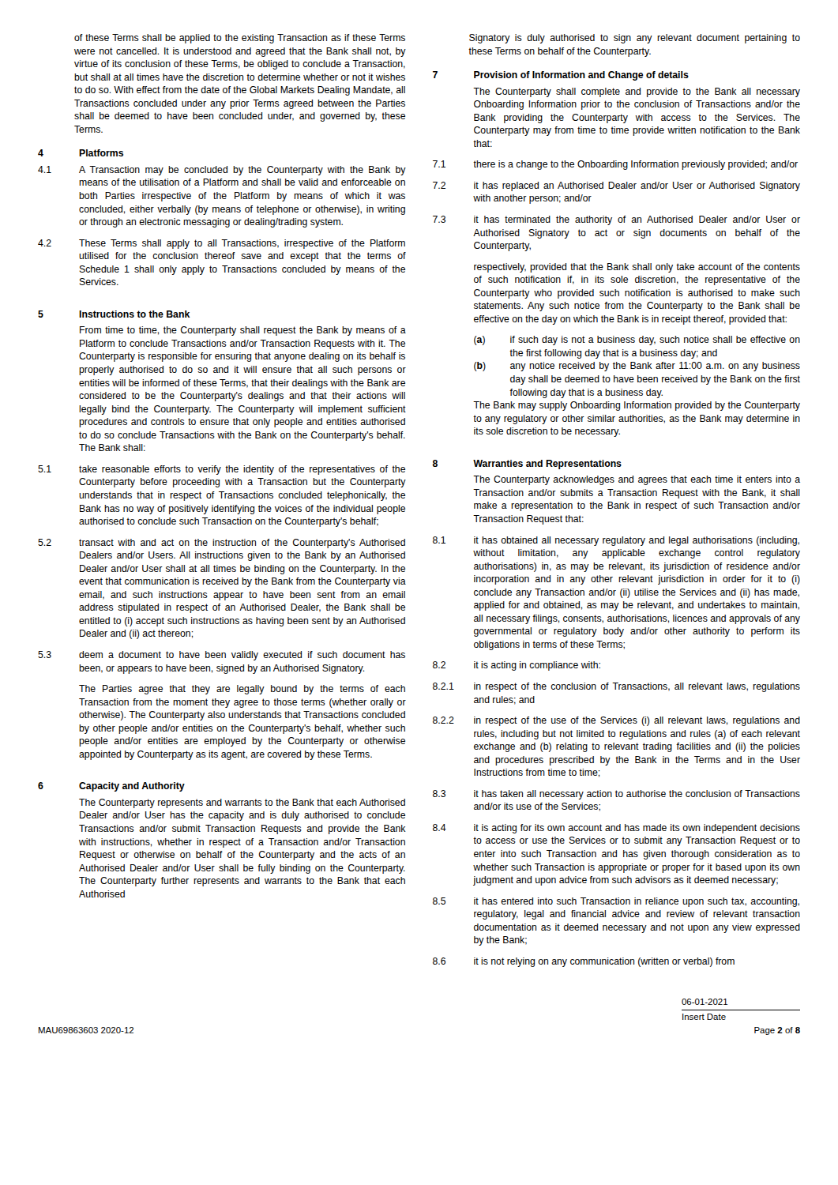of these Terms shall be applied to the existing Transaction as if these Terms were not cancelled. It is understood and agreed that the Bank shall not, by virtue of its conclusion of these Terms, be obliged to conclude a Transaction, but shall at all times have the discretion to determine whether or not it wishes to do so. With effect from the date of the Global Markets Dealing Mandate, all Transactions concluded under any prior Terms agreed between the Parties shall be deemed to have been concluded under, and governed by, these Terms.
4
Platforms
4.1
A Transaction may be concluded by the Counterparty with the Bank by means of the utilisation of a Platform and shall be valid and enforceable on both Parties irrespective of the Platform by means of which it was concluded, either verbally (by means of telephone or otherwise), in writing or through an electronic messaging or dealing/trading system.
4.2
These Terms shall apply to all Transactions, irrespective of the Platform utilised for the conclusion thereof save and except that the terms of Schedule 1 shall only apply to Transactions concluded by means of the Services.
5
Instructions to the Bank
From time to time, the Counterparty shall request the Bank by means of a Platform to conclude Transactions and/or Transaction Requests with it. The Counterparty is responsible for ensuring that anyone dealing on its behalf is properly authorised to do so and it will ensure that all such persons or entities will be informed of these Terms, that their dealings with the Bank are considered to be the Counterparty's dealings and that their actions will legally bind the Counterparty. The Counterparty will implement sufficient procedures and controls to ensure that only people and entities authorised to do so conclude Transactions with the Bank on the Counterparty's behalf. The Bank shall:
5.1
take reasonable efforts to verify the identity of the representatives of the Counterparty before proceeding with a Transaction but the Counterparty understands that in respect of Transactions concluded telephonically, the Bank has no way of positively identifying the voices of the individual people authorised to conclude such Transaction on the Counterparty's behalf;
5.2
transact with and act on the instruction of the Counterparty's Authorised Dealers and/or Users. All instructions given to the Bank by an Authorised Dealer and/or User shall at all times be binding on the Counterparty. In the event that communication is received by the Bank from the Counterparty via email, and such instructions appear to have been sent from an email address stipulated in respect of an Authorised Dealer, the Bank shall be entitled to (i) accept such instructions as having been sent by an Authorised Dealer and (ii) act thereon;
5.3
deem a document to have been validly executed if such document has been, or appears to have been, signed by an Authorised Signatory.
The Parties agree that they are legally bound by the terms of each Transaction from the moment they agree to those terms (whether orally or otherwise). The Counterparty also understands that Transactions concluded by other people and/or entities on the Counterparty's behalf, whether such people and/or entities are employed by the Counterparty or otherwise appointed by Counterparty as its agent, are covered by these Terms.
6
Capacity and Authority
The Counterparty represents and warrants to the Bank that each Authorised Dealer and/or User has the capacity and is duly authorised to conclude Transactions and/or submit Transaction Requests and provide the Bank with instructions, whether in respect of a Transaction and/or Transaction Request or otherwise on behalf of the Counterparty and the acts of an Authorised Dealer and/or User shall be fully binding on the Counterparty. The Counterparty further represents and warrants to the Bank that each Authorised
Signatory is duly authorised to sign any relevant document pertaining to these Terms on behalf of the Counterparty.
7
Provision of Information and Change of details
The Counterparty shall complete and provide to the Bank all necessary Onboarding Information prior to the conclusion of Transactions and/or the Bank providing the Counterparty with access to the Services. The Counterparty may from time to time provide written notification to the Bank that:
7.1
there is a change to the Onboarding Information previously provided; and/or
7.2
it has replaced an Authorised Dealer and/or User or Authorised Signatory with another person; and/or
7.3
it has terminated the authority of an Authorised Dealer and/or User or Authorised Signatory to act or sign documents on behalf of the Counterparty,
respectively, provided that the Bank shall only take account of the contents of such notification if, in its sole discretion, the representative of the Counterparty who provided such notification is authorised to make such statements. Any such notice from the Counterparty to the Bank shall be effective on the day on which the Bank is in receipt thereof, provided that:
(a)
if such day is not a business day, such notice shall be effective on the first following day that is a business day; and
(b)
any notice received by the Bank after 11:00 a.m. on any business day shall be deemed to have been received by the Bank on the first following day that is a business day.
The Bank may supply Onboarding Information provided by the Counterparty to any regulatory or other similar authorities, as the Bank may determine in its sole discretion to be necessary.
8
Warranties and Representations
The Counterparty acknowledges and agrees that each time it enters into a Transaction and/or submits a Transaction Request with the Bank, it shall make a representation to the Bank in respect of such Transaction and/or Transaction Request that:
8.1
it has obtained all necessary regulatory and legal authorisations (including, without limitation, any applicable exchange control regulatory authorisations) in, as may be relevant, its jurisdiction of residence and/or incorporation and in any other relevant jurisdiction in order for it to (i) conclude any Transaction and/or (ii) utilise the Services and (ii) has made, applied for and obtained, as may be relevant, and undertakes to maintain, all necessary filings, consents, authorisations, licences and approvals of any governmental or regulatory body and/or other authority to perform its obligations in terms of these Terms;
8.2
it is acting in compliance with:
8.2.1
in respect of the conclusion of Transactions, all relevant laws, regulations and rules; and
8.2.2
in respect of the use of the Services (i) all relevant laws, regulations and rules, including but not limited to regulations and rules (a) of each relevant exchange and (b) relating to relevant trading facilities and (ii) the policies and procedures prescribed by the Bank in the Terms and in the User Instructions from time to time;
8.3
it has taken all necessary action to authorise the conclusion of Transactions and/or its use of the Services;
8.4
it is acting for its own account and has made its own independent decisions to access or use the Services or to submit any Transaction Request or to enter into such Transaction and has given thorough consideration as to whether such Transaction is appropriate or proper for it based upon its own judgment and upon advice from such advisors as it deemed necessary;
8.5
it has entered into such Transaction in reliance upon such tax, accounting, regulatory, legal and financial advice and review of relevant transaction documentation as it deemed necessary and not upon any view expressed by the Bank;
8.6
it is not relying on any communication (written or verbal) from
MAU69863603 2020-12
06-01-2021
Insert Date
Page 2 of 8